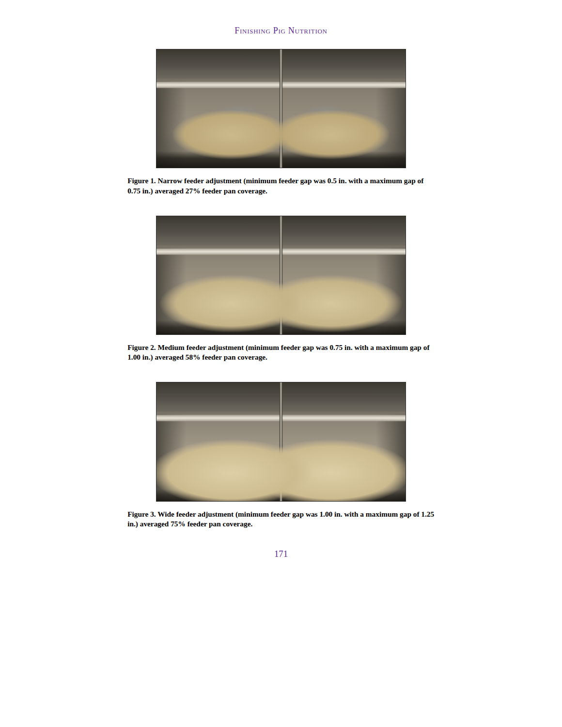Finishing Pig Nutrition
Figure 1. Narrow feeder adjustment (minimum feeder gap was 0.5 in. with a maximum gap of 0.75 in.) averaged 27% feeder pan coverage.
Figure 2. Medium feeder adjustment (minimum feeder gap was 0.75 in. with a maximum gap of 1.00 in.) averaged 58% feeder pan coverage.
Figure 3. Wide feeder adjustment (minimum feeder gap was 1.00 in. with a maximum gap of 1.25 in.) averaged 75% feeder pan coverage.
171